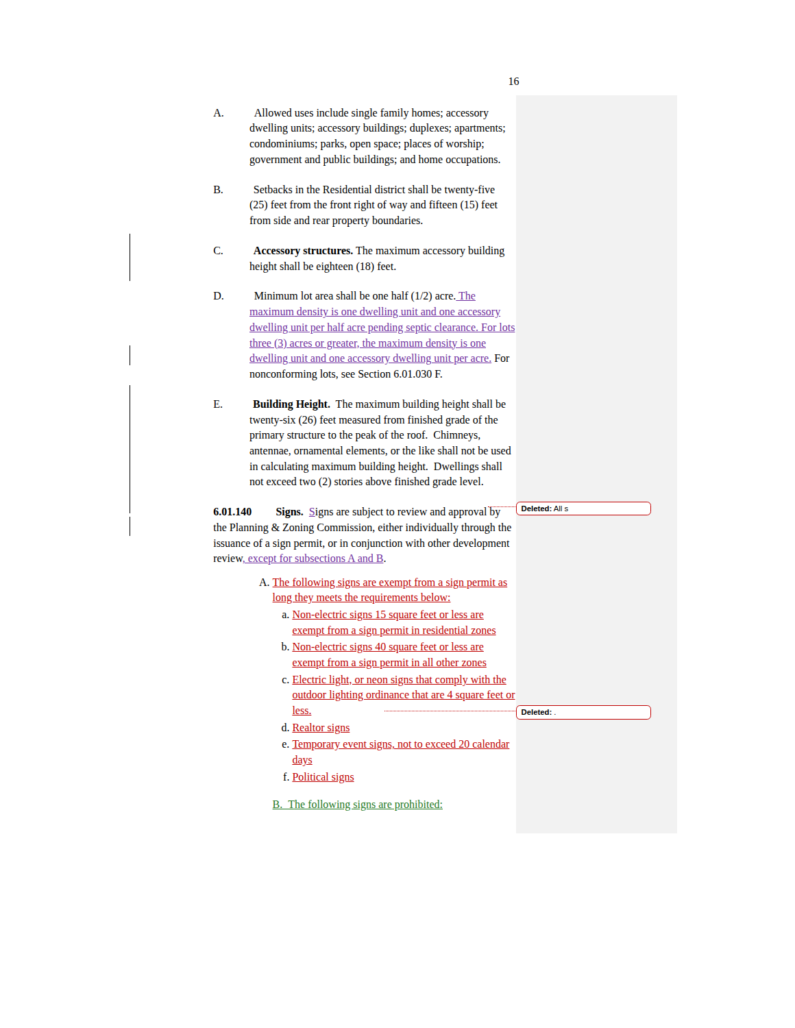16
A. Allowed uses include single family homes; accessory dwelling units; accessory buildings; duplexes; apartments; condominiums; parks, open space; places of worship; government and public buildings; and home occupations.
B. Setbacks in the Residential district shall be twenty-five (25) feet from the front right of way and fifteen (15) feet from side and rear property boundaries.
C. Accessory structures. The maximum accessory building height shall be eighteen (18) feet.
D. Minimum lot area shall be one half (1/2) acre. The maximum density is one dwelling unit and one accessory dwelling unit per half acre pending septic clearance. For lots three (3) acres or greater, the maximum density is one dwelling unit and one accessory dwelling unit per acre. For nonconforming lots, see Section 6.01.030 F.
E. Building Height. The maximum building height shall be twenty-six (26) feet measured from finished grade of the primary structure to the peak of the roof. Chimneys, antennae, ornamental elements, or the like shall not be used in calculating maximum building height. Dwellings shall not exceed two (2) stories above finished grade level.
6.01.140 Signs. Signs are subject to review and approval by the Planning & Zoning Commission, either individually through the issuance of a sign permit, or in conjunction with other development review, except for subsections A and B.
The following signs are exempt from a sign permit as long they meets the requirements below:
Non-electric signs 15 square feet or less are exempt from a sign permit in residential zones
Non-electric signs 40 square feet or less are exempt from a sign permit in all other zones
Electric light, or neon signs that comply with the outdoor lighting ordinance that are 4 square feet or less.
Realtor signs
Temporary event signs, not to exceed 20 calendar days
Political signs
B. The following signs are prohibited:
Deleted: All s
Deleted: .